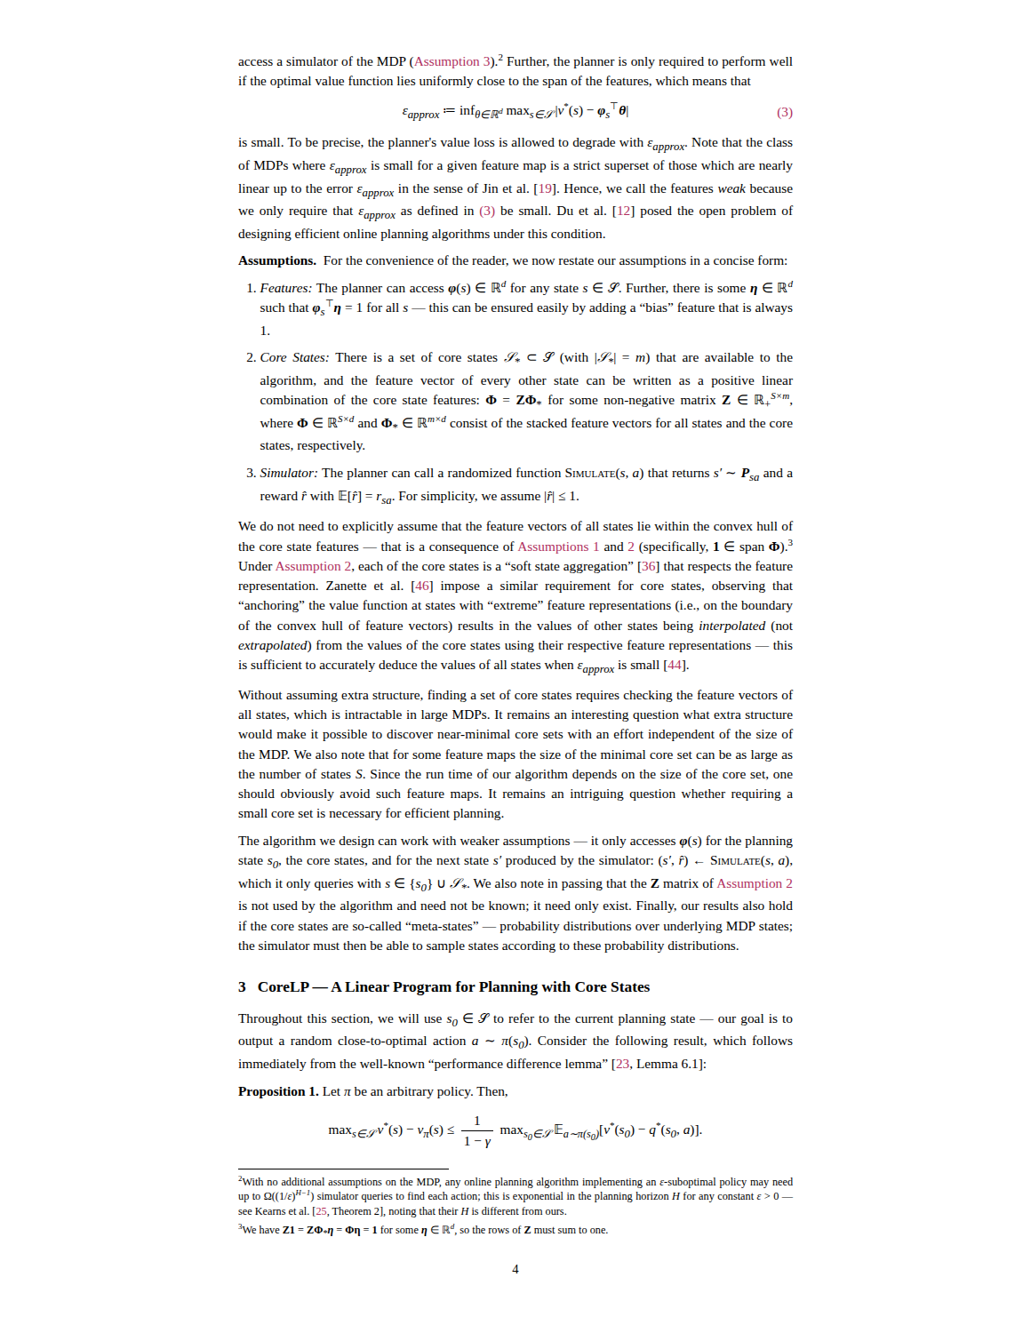access a simulator of the MDP (Assumption 3).2 Further, the planner is only required to perform well if the optimal value function lies uniformly close to the span of the features, which means that
εapprox ≔ infθ∈ℝd maxs∈𝒮 |v*(s) − φs⊤θ| (3)
is small. To be precise, the planner's value loss is allowed to degrade with εapprox. Note that the class of MDPs where εapprox is small for a given feature map is a strict superset of those which are nearly linear up to the error εapprox in the sense of Jin et al. [19]. Hence, we call the features weak because we only require that εapprox as defined in (3) be small. Du et al. [12] posed the open problem of designing efficient online planning algorithms under this condition.
Assumptions. For the convenience of the reader, we now restate our assumptions in a concise form:
Features: The planner can access φ(s) ∈ ℝd for any state s ∈ 𝒮. Further, there is some η ∈ ℝd such that φs⊤η = 1 for all s — this can be ensured easily by adding a “bias” feature that is always 1.
Core States: There is a set of core states 𝒮* ⊂ 𝒮 (with |𝒮*| = m) that are available to the algorithm, and the feature vector of every other state can be written as a positive linear combination of the core state features: Φ = ZΦ* for some non-negative matrix Z ∈ ℝ+S×m, where Φ ∈ ℝS×d and Φ* ∈ ℝm×d consist of the stacked feature vectors for all states and the core states, respectively.
Simulator: The planner can call a randomized function Simulate(s, a) that returns s′ ∼ Psa and a reward r̂ with 𝔼[r̂] = rsa. For simplicity, we assume |r̂| ≤ 1.
We do not need to explicitly assume that the feature vectors of all states lie within the convex hull of the core state features — that is a consequence of Assumptions 1 and 2 (specifically, 1 ∈ span Φ).3 Under Assumption 2, each of the core states is a “soft state aggregation” [36] that respects the feature representation. Zanette et al. [46] impose a similar requirement for core states, observing that “anchoring” the value function at states with “extreme” feature representations (i.e., on the boundary of the convex hull of feature vectors) results in the values of other states being interpolated (not extrapolated) from the values of the core states using their respective feature representations — this is sufficient to accurately deduce the values of all states when εapprox is small [44].
Without assuming extra structure, finding a set of core states requires checking the feature vectors of all states, which is intractable in large MDPs. It remains an interesting question what extra structure would make it possible to discover near-minimal core sets with an effort independent of the size of the MDP. We also note that for some feature maps the size of the minimal core set can be as large as the number of states S. Since the run time of our algorithm depends on the size of the core set, one should obviously avoid such feature maps. It remains an intriguing question whether requiring a small core set is necessary for efficient planning.
The algorithm we design can work with weaker assumptions — it only accesses φ(s) for the planning state s0, the core states, and for the next state s′ produced by the simulator: (s′, r̂) ← Simulate(s, a), which it only queries with s ∈ {s0} ∪ 𝒮*. We also note in passing that the Z matrix of Assumption 2 is not used by the algorithm and need not be known; it need only exist. Finally, our results also hold if the core states are so-called “meta-states” — probability distributions over underlying MDP states; the simulator must then be able to sample states according to these probability distributions.
3 CoreLP — A Linear Program for Planning with Core States
Throughout this section, we will use s0 ∈ 𝒮 to refer to the current planning state — our goal is to output a random close-to-optimal action a ∼ π(s0). Consider the following result, which follows immediately from the well-known “performance difference lemma” [23, Lemma 6.1]:
Proposition 1. Let π be an arbitrary policy. Then,
maxs∈𝒮 v*(s) − vπ(s) ≤ 11 − γ maxs0∈𝒮 𝔼a∼π(s0)[v*(s0) − q*(s0, a)].
2With no additional assumptions on the MDP, any online planning algorithm implementing an ε-suboptimal policy may need up to Ω((1/ε)H−1) simulator queries to find each action; this is exponential in the planning horizon H for any constant ε > 0 — see Kearns et al. [25, Theorem 2], noting that their H is different from ours.
3We have Z1 = ZΦ*η = Φη = 1 for some η ∈ ℝd, so the rows of Z must sum to one.
4